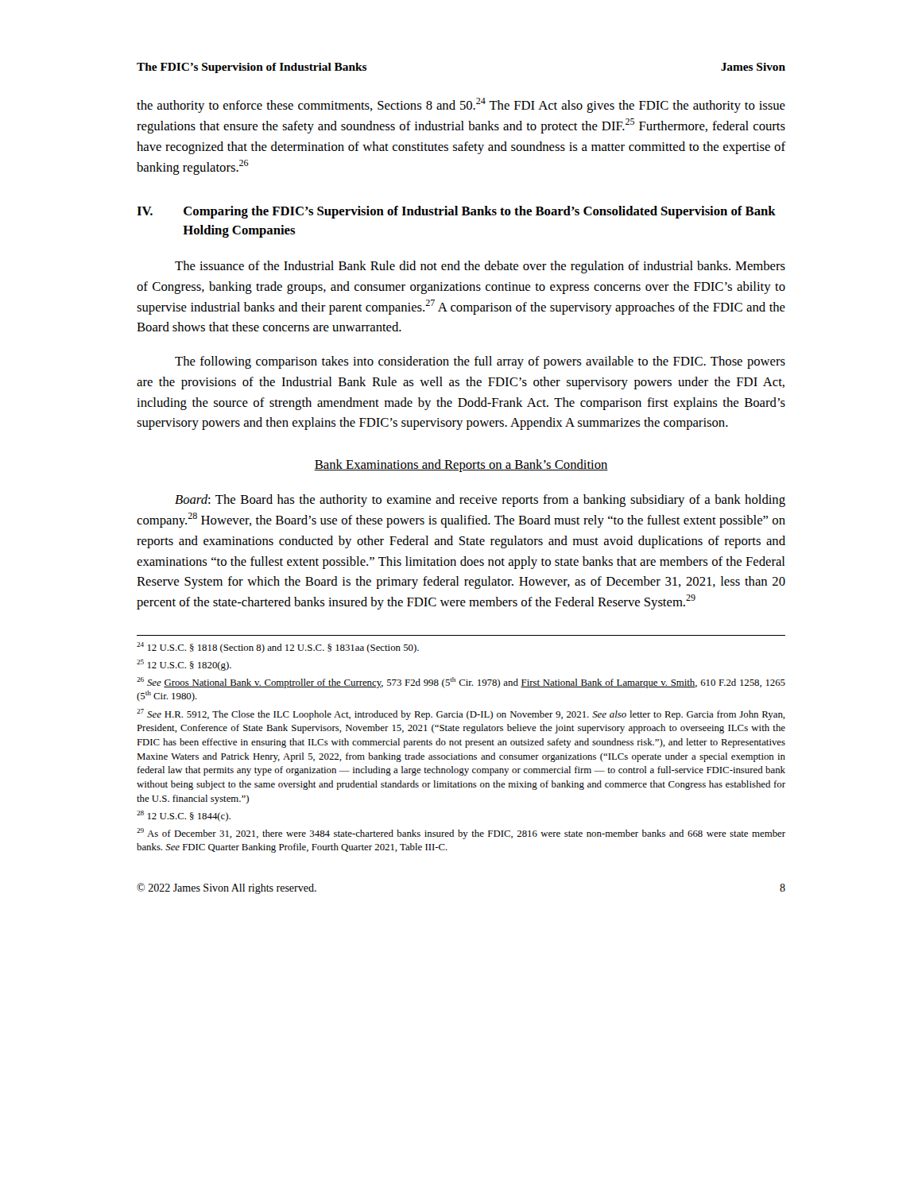The FDIC’s Supervision of Industrial Banks James Sivon
the authority to enforce these commitments, Sections 8 and 50.24 The FDI Act also gives the FDIC the authority to issue regulations that ensure the safety and soundness of industrial banks and to protect the DIF.25 Furthermore, federal courts have recognized that the determination of what constitutes safety and soundness is a matter committed to the expertise of banking regulators.26
IV. Comparing the FDIC’s Supervision of Industrial Banks to the Board’s Consolidated Supervision of Bank Holding Companies
The issuance of the Industrial Bank Rule did not end the debate over the regulation of industrial banks. Members of Congress, banking trade groups, and consumer organizations continue to express concerns over the FDIC’s ability to supervise industrial banks and their parent companies.27 A comparison of the supervisory approaches of the FDIC and the Board shows that these concerns are unwarranted.
The following comparison takes into consideration the full array of powers available to the FDIC. Those powers are the provisions of the Industrial Bank Rule as well as the FDIC’s other supervisory powers under the FDI Act, including the source of strength amendment made by the Dodd-Frank Act. The comparison first explains the Board’s supervisory powers and then explains the FDIC’s supervisory powers. Appendix A summarizes the comparison.
Bank Examinations and Reports on a Bank’s Condition
Board: The Board has the authority to examine and receive reports from a banking subsidiary of a bank holding company.28 However, the Board’s use of these powers is qualified. The Board must rely “to the fullest extent possible” on reports and examinations conducted by other Federal and State regulators and must avoid duplications of reports and examinations “to the fullest extent possible.” This limitation does not apply to state banks that are members of the Federal Reserve System for which the Board is the primary federal regulator. However, as of December 31, 2021, less than 20 percent of the state-chartered banks insured by the FDIC were members of the Federal Reserve System.29
24 12 U.S.C. § 1818 (Section 8) and 12 U.S.C. § 1831aa (Section 50).
25 12 U.S.C. § 1820(g).
26 See Groos National Bank v. Comptroller of the Currency, 573 F2d 998 (5th Cir. 1978) and First National Bank of Lamarque v. Smith, 610 F.2d 1258, 1265 (5th Cir. 1980).
27 See H.R. 5912, The Close the ILC Loophole Act, introduced by Rep. Garcia (D-IL) on November 9, 2021. See also letter to Rep. Garcia from John Ryan, President, Conference of State Bank Supervisors, November 15, 2021 (“State regulators believe the joint supervisory approach to overseeing ILCs with the FDIC has been effective in ensuring that ILCs with commercial parents do not present an outsized safety and soundness risk.”), and letter to Representatives Maxine Waters and Patrick Henry, April 5, 2022, from banking trade associations and consumer organizations (“ILCs operate under a special exemption in federal law that permits any type of organization — including a large technology company or commercial firm — to control a full-service FDIC-insured bank without being subject to the same oversight and prudential standards or limitations on the mixing of banking and commerce that Congress has established for the U.S. financial system.”)
28 12 U.S.C. § 1844(c).
29 As of December 31, 2021, there were 3484 state-chartered banks insured by the FDIC, 2816 were state non-member banks and 668 were state member banks. See FDIC Quarter Banking Profile, Fourth Quarter 2021, Table III-C.
© 2022 James Sivon All rights reserved. 8